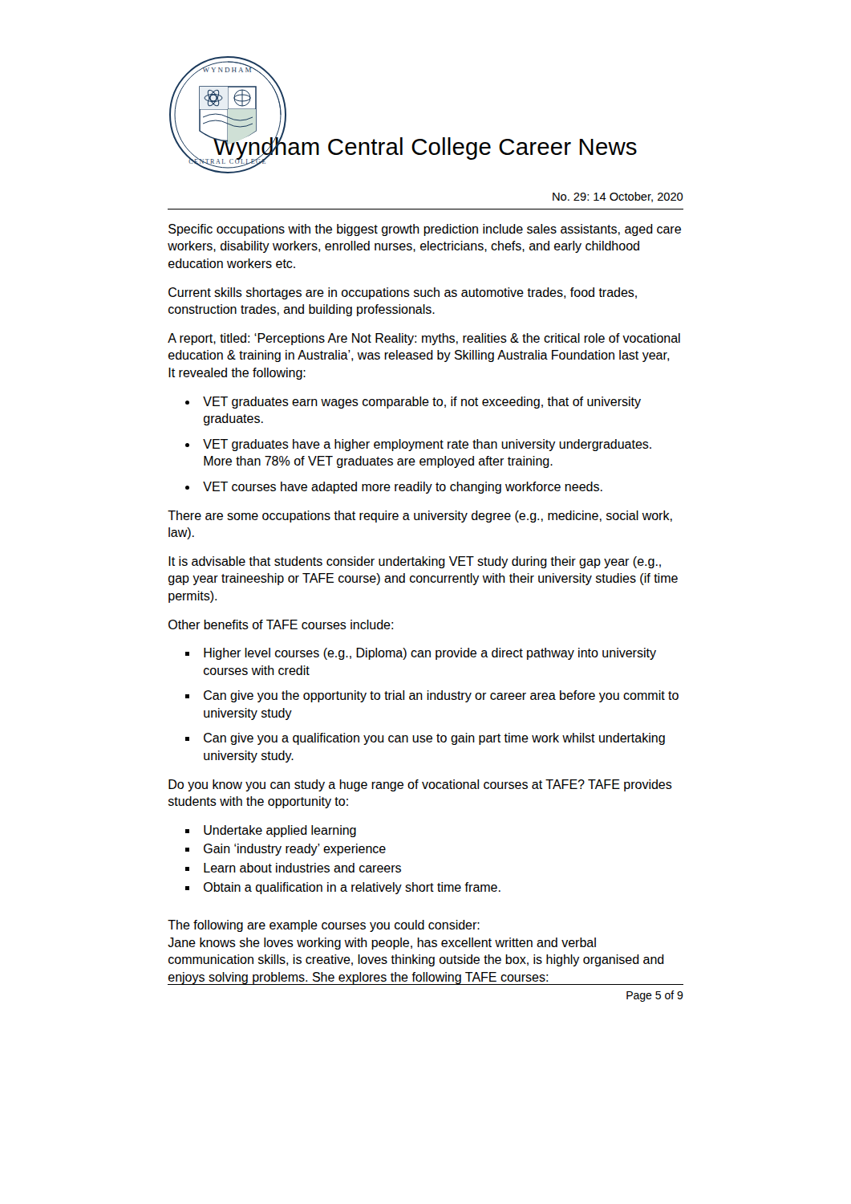WYNDHAM CENTRAL COLLEGE
Wyndham Central College Career News
No. 29: 14 October, 2020
Specific occupations with the biggest growth prediction include sales assistants, aged care workers, disability workers, enrolled nurses, electricians, chefs, and early childhood education workers etc.
Current skills shortages are in occupations such as automotive trades, food trades, construction trades, and building professionals.
A report, titled: ‘Perceptions Are Not Reality: myths, realities & the critical role of vocational education & training in Australia’, was released by Skilling Australia Foundation last year,
It revealed the following:
VET graduates earn wages comparable to, if not exceeding, that of university graduates.
VET graduates have a higher employment rate than university undergraduates. More than 78% of VET graduates are employed after training.
VET courses have adapted more readily to changing workforce needs.
There are some occupations that require a university degree (e.g., medicine, social work, law).
It is advisable that students consider undertaking VET study during their gap year (e.g., gap year traineeship or TAFE course) and concurrently with their university studies (if time permits).
Other benefits of TAFE courses include:
Higher level courses (e.g., Diploma) can provide a direct pathway into university courses with credit
Can give you the opportunity to trial an industry or career area before you commit to university study
Can give you a qualification you can use to gain part time work whilst undertaking university study.
Do you know you can study a huge range of vocational courses at TAFE? TAFE provides students with the opportunity to:
Undertake applied learning
Gain ‘industry ready’ experience
Learn about industries and careers
Obtain a qualification in a relatively short time frame.
The following are example courses you could consider:
Jane knows she loves working with people, has excellent written and verbal communication skills, is creative, loves thinking outside the box, is highly organised and enjoys solving problems. She explores the following TAFE courses:
Page 5 of 9